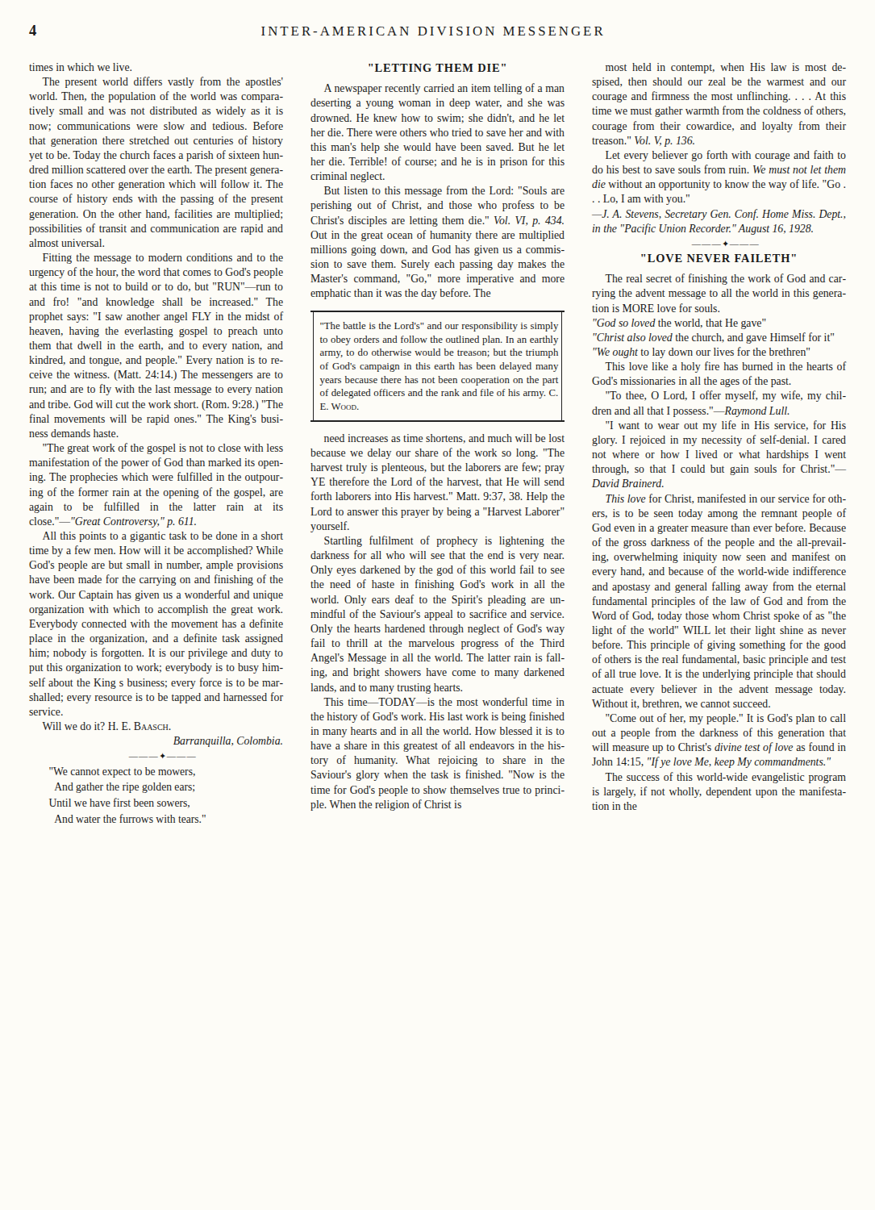4 INTER-AMERICAN DIVISION MESSENGER
times in which we live.
The present world differs vastly from the apostles' world. Then, the population of the world was comparatively small and was not distributed as widely as it is now; communications were slow and tedious. Before that generation there stretched out centuries of history yet to be. Today the church faces a parish of sixteen hundred million scattered over the earth. The present generation faces no other generation which will follow it. The course of history ends with the passing of the present generation. On the other hand, facilities are multiplied; possibilities of transit and communication are rapid and almost universal.
Fitting the message to modern conditions and to the urgency of the hour, the word that comes to God's people at this time is not to build or to do, but "RUN"—run to and fro! "and knowledge shall be increased." The prophet says: "I saw another angel FLY in the midst of heaven, having the everlasting gospel to preach unto them that dwell in the earth, and to every nation, and kindred, and tongue, and people." Every nation is to receive the witness. (Matt. 24:14.) The messengers are to run; and are to fly with the last message to every nation and tribe. God will cut the work short. (Rom. 9:28.) "The final movements will be rapid ones." The King's business demands haste.
"The great work of the gospel is not to close with less manifestation of the power of God than marked its opening. The prophecies which were fulfilled in the outpouring of the former rain at the opening of the gospel, are again to be fulfilled in the latter rain at its close."—"Great Controversy," p. 611.
All this points to a gigantic task to be done in a short time by a few men. How will it be accomplished? While God's people are but small in number, ample provisions have been made for the carrying on and finishing of the work. Our Captain has given us a wonderful and unique organization with which to accomplish the great work. Everybody connected with the movement has a definite place in the organization, and a definite task assigned him; nobody is forgotten. It is our privilege and duty to put this organization to work; everybody is to busy himself about the King s business; every force is to be marshalled; every resource is to be tapped and harnessed for service.
Will we do it? H. E. Baasch.
Barranquilla, Colombia.
"We cannot expect to be mowers, And gather the ripe golden ears; Until we have first been sowers, And water the furrows with tears."
"Letting Them Die"
A newspaper recently carried an item telling of a man deserting a young woman in deep water, and she was drowned. He knew how to swim; she didn't, and he let her die. There were others who tried to save her and with this man's help she would have been saved. But he let her die. Terrible! of course; and he is in prison for this criminal neglect.
But listen to this message from the Lord: "Souls are perishing out of Christ, and those who profess to be Christ's disciples are letting them die." Vol. VI, p. 434. Out in the great ocean of humanity there are multiplied millions going down, and God has given us a commission to save them. Surely each passing day makes the Master's command, "Go," more imperative and more emphatic than it was the day before. The
"The battle is the Lord's" and our responsibility is simply to obey orders and follow the outlined plan. In an earthly army, to do otherwise would be treason; but the triumph of God's campaign in this earth has been delayed many years because there has not been cooperation on the part of delegated officers and the rank and file of his army. C. E. Wood.
need increases as time shortens, and much will be lost because we delay our share of the work so long. "The harvest truly is plenteous, but the laborers are few; pray YE therefore the Lord of the harvest, that He will send forth laborers into His harvest." Matt. 9:37, 38. Help the Lord to answer this prayer by being a "Harvest Laborer" yourself.
Startling fulfilment of prophecy is lightening the darkness for all who will see that the end is very near. Only eyes darkened by the god of this world fail to see the need of haste in finishing God's work in all the world. Only ears deaf to the Spirit's pleading are unmindful of the Saviour's appeal to sacrifice and service. Only the hearts hardened through neglect of God's way fail to thrill at the marvelous progress of the Third Angel's Message in all the world. The latter rain is falling, and bright showers have come to many darkened lands, and to many trusting hearts.
This time—TODAY—is the most wonderful time in the history of God's work. His last work is being finished in many hearts and in all the world. How blessed it is to have a share in this greatest of all endeavors in the history of humanity. What rejoicing to share in the Saviour's glory when the task is finished. "Now is the time for God's people to show themselves true to principle. When the religion of Christ is
most held in contempt, when His law is most despised, then should our zeal be the warmest and our courage and firmness the most unflinching. . . . At this time we must gather warmth from the coldness of others, courage from their cowardice, and loyalty from their treason." Vol. V, p. 136.
Let every believer go forth with courage and faith to do his best to save souls from ruin. We must not let them die without an opportunity to know the way of life. "Go . . . Lo, I am with you."
—J. A. Stevens, Secretary Gen. Conf. Home Miss. Dept., in the "Pacific Union Recorder." August 16, 1928.
"Love Never Faileth"
The real secret of finishing the work of God and carrying the advent message to all the world in this generation is MORE love for souls.
"God so loved the world, that He gave"
"Christ also loved the church, and gave Himself for it"
"We ought to lay down our lives for the brethren"
This love like a holy fire has burned in the hearts of God's missionaries in all the ages of the past.
"To thee, O Lord, I offer myself, my wife, my children and all that I possess."—Raymond Lull.
"I want to wear out my life in His service, for His glory. I rejoiced in my necessity of self-denial. I cared not where or how I lived or what hardships I went through, so that I could but gain souls for Christ."—David Brainerd.
This love for Christ, manifested in our service for others, is to be seen today among the remnant people of God even in a greater measure than ever before. Because of the gross darkness of the people and the all-prevailing, overwhelming iniquity now seen and manifest on every hand, and because of the world-wide indifference and apostasy and general falling away from the eternal fundamental principles of the law of God and from the Word of God, today those whom Christ spoke of as "the light of the world" WILL let their light shine as never before. This principle of giving something for the good of others is the real fundamental, basic principle and test of all true love. It is the underlying principle that should actuate every believer in the advent message today. Without it, brethren, we cannot succeed.
"Come out of her, my people." It is God's plan to call out a people from the darkness of this generation that will measure up to Christ's divine test of love as found in John 14:15, "If ye love Me, keep My commandments."
The success of this world-wide evangelistic program is largely, if not wholly, dependent upon the manifestation in the